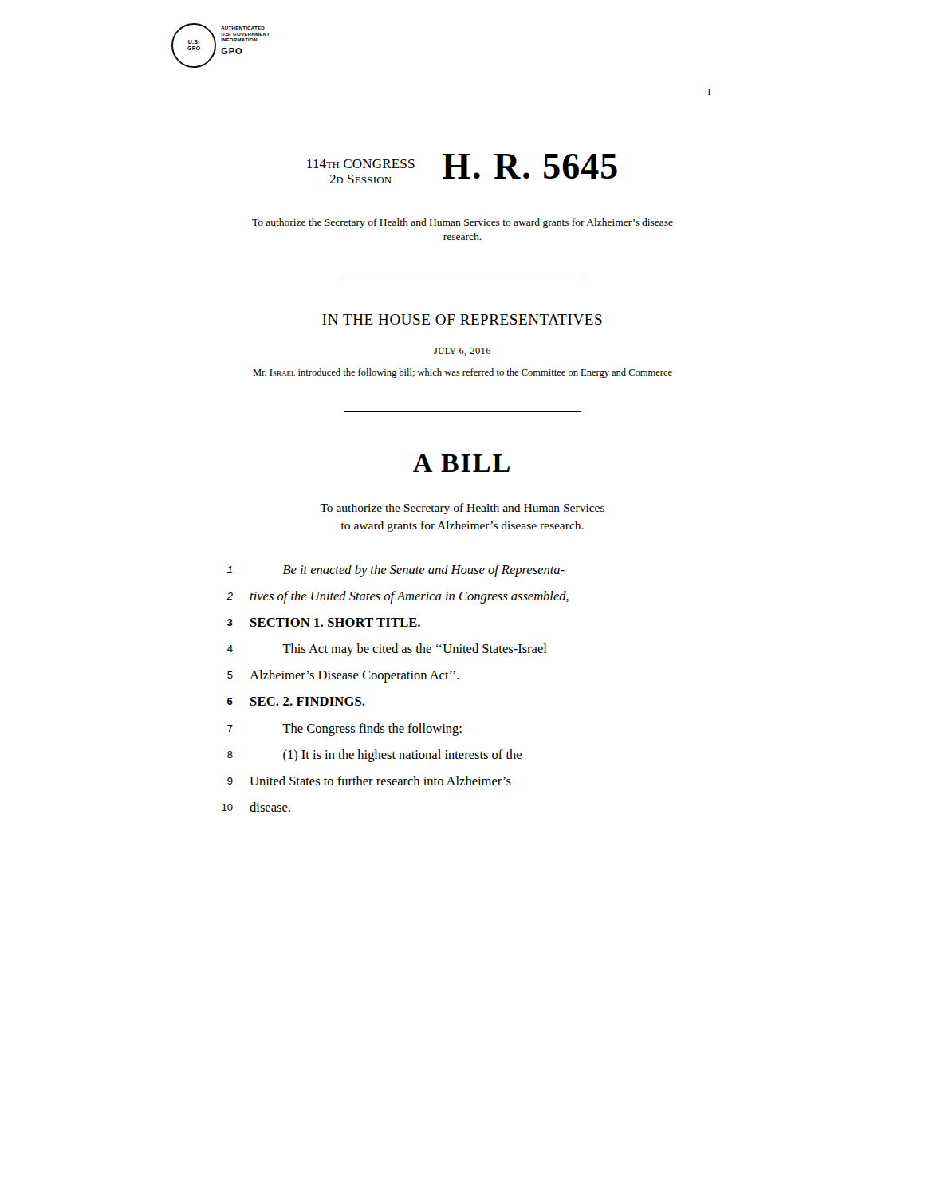U.S.
GPO
Authenticated
U.S. Government
Information
GPO
I
114TH CONGRESS 2D SESSION
H. R. 5645
To authorize the Secretary of Health and Human Services to award grants for Alzheimer’s disease research.
IN THE HOUSE OF REPRESENTATIVES
JULY 6, 2016
Mr. Israel introduced the following bill; which was referred to the Committee on Energy and Commerce
A BILL
To authorize the Secretary of Health and Human Services
to award grants for Alzheimer’s disease research.
Be it enacted by the Senate and House of Representa-
tives of the United States of America in Congress assembled,
SECTION 1. SHORT TITLE.
This Act may be cited as the ‘‘United States-Israel
Alzheimer’s Disease Cooperation Act’’.
SEC. 2. FINDINGS.
The Congress finds the following:
(1) It is in the highest national interests of the
United States to further research into Alzheimer’s
disease.